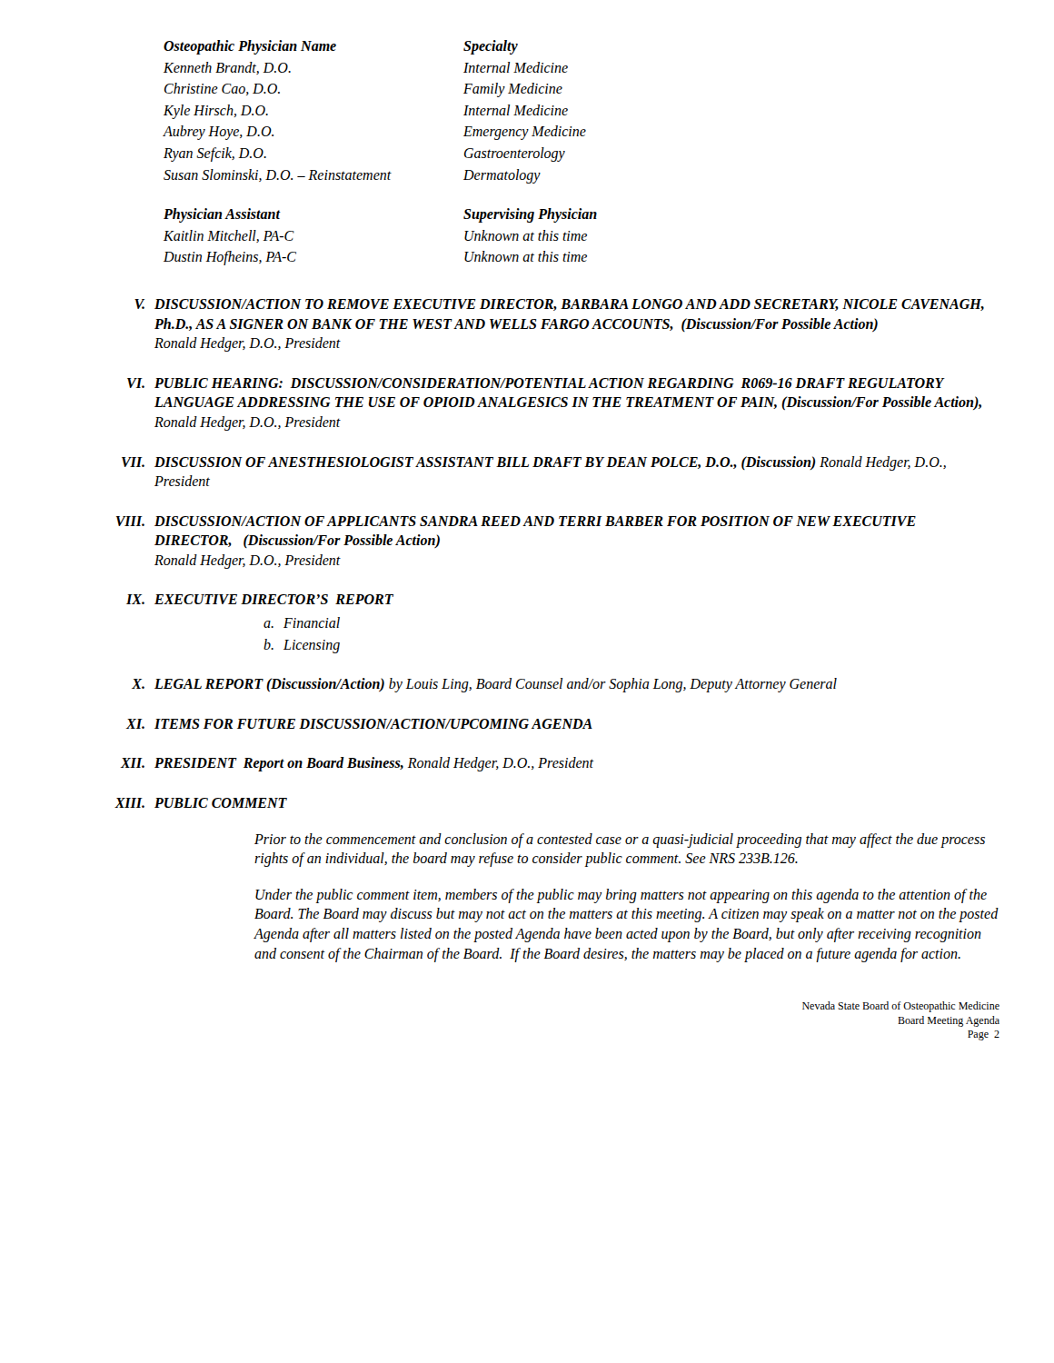| Osteopathic Physician Name | Specialty |
| --- | --- |
| Kenneth Brandt, D.O. | Internal Medicine |
| Christine Cao, D.O. | Family Medicine |
| Kyle Hirsch, D.O. | Internal Medicine |
| Aubrey Hoye, D.O. | Emergency Medicine |
| Ryan Sefcik, D.O. | Gastroenterology |
| Susan Slominski, D.O. – Reinstatement | Dermatology |
| Physician Assistant | Supervising Physician |
| Kaitlin Mitchell, PA-C | Unknown at this time |
| Dustin Hofheins, PA-C | Unknown at this time |
V. DISCUSSION/ACTION TO REMOVE EXECUTIVE DIRECTOR, BARBARA LONGO AND ADD SECRETARY, NICOLE CAVENAGH, Ph.D., AS A SIGNER ON BANK OF THE WEST AND WELLS FARGO ACCOUNTS, (Discussion/For Possible Action)
Ronald Hedger, D.O., President
VI. PUBLIC HEARING: DISCUSSION/CONSIDERATION/POTENTIAL ACTION REGARDING R069-16 DRAFT REGULATORY LANGUAGE ADDRESSING THE USE OF OPIOID ANALGESICS IN THE TREATMENT OF PAIN, (Discussion/For Possible Action), Ronald Hedger, D.O., President
VII. DISCUSSION OF ANESTHESIOLOGIST ASSISTANT BILL DRAFT BY DEAN POLCE, D.O., (Discussion) Ronald Hedger, D.O., President
VIII. DISCUSSION/ACTION OF APPLICANTS SANDRA REED AND TERRI BARBER FOR POSITION OF NEW EXECUTIVE DIRECTOR, (Discussion/For Possible Action)
Ronald Hedger, D.O., President
IX. EXECUTIVE DIRECTOR’S REPORT
a. Financial
b. Licensing
X. LEGAL REPORT (Discussion/Action) by Louis Ling, Board Counsel and/or Sophia Long, Deputy Attorney General
XI. ITEMS FOR FUTURE DISCUSSION/ACTION/UPCOMING AGENDA
XII. PRESIDENT Report on Board Business, Ronald Hedger, D.O., President
XIII. PUBLIC COMMENT
Prior to the commencement and conclusion of a contested case or a quasi-judicial proceeding that may affect the due process rights of an individual, the board may refuse to consider public comment. See NRS 233B.126.
Under the public comment item, members of the public may bring matters not appearing on this agenda to the attention of the Board. The Board may discuss but may not act on the matters at this meeting. A citizen may speak on a matter not on the posted Agenda after all matters listed on the posted Agenda have been acted upon by the Board, but only after receiving recognition and consent of the Chairman of the Board. If the Board desires, the matters may be placed on a future agenda for action.
Nevada State Board of Osteopathic Medicine
Board Meeting Agenda
Page 2